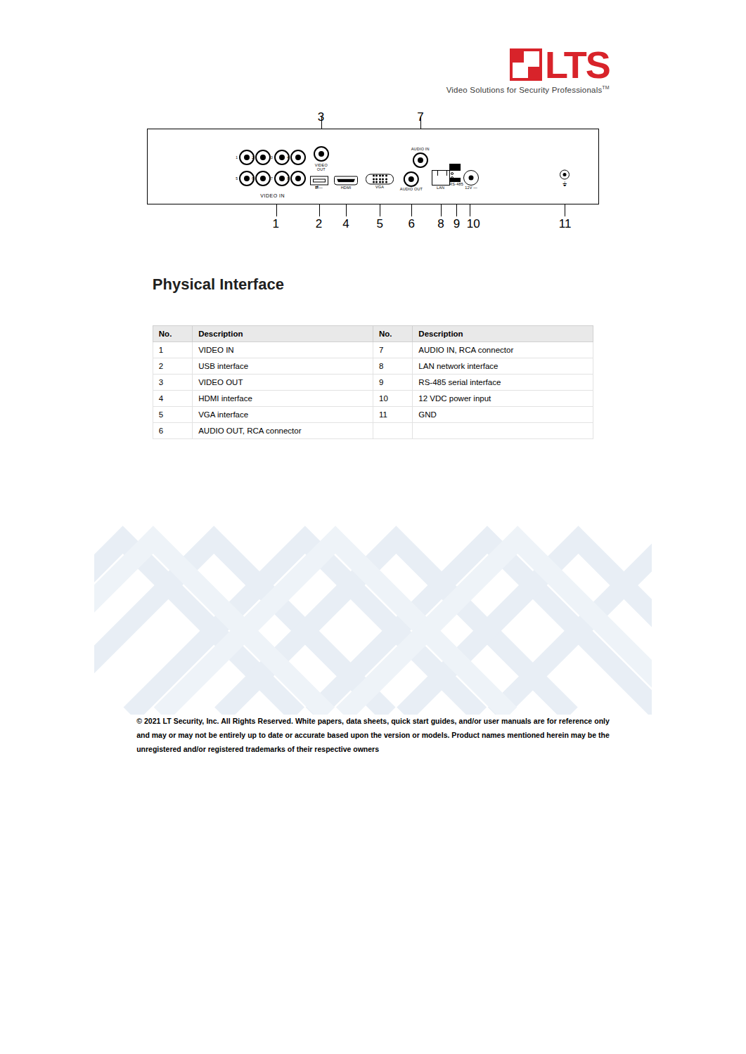LTS
Video Solutions for Security ProfessionalsTM
3 7
1
2
3
4
5
6
7
8
VIDEO IN
VIDEO
OUT
⇄—
HDMI
VGA
AUDIO IN
AUDIO OUT
LAN
RS-485
12V —
⏚
1 2 4 5 6 8 9 10 11
Physical Interface
| No. | Description | No. | Description |
| --- | --- | --- | --- |
| 1 | VIDEO IN | 7 | AUDIO IN, RCA connector |
| 2 | USB interface | 8 | LAN network interface |
| 3 | VIDEO OUT | 9 | RS-485 serial interface |
| 4 | HDMI interface | 10 | 12 VDC power input |
| 5 | VGA interface | 11 | GND |
| 6 | AUDIO OUT, RCA connector | | |
© 2021 LT Security, Inc. All Rights Reserved. White papers, data sheets, quick start guides, and/or user manuals are for reference only and may or may not be entirely up to date or accurate based upon the version or models. Product names mentioned herein may be the unregistered and/or registered trademarks of their respective owners